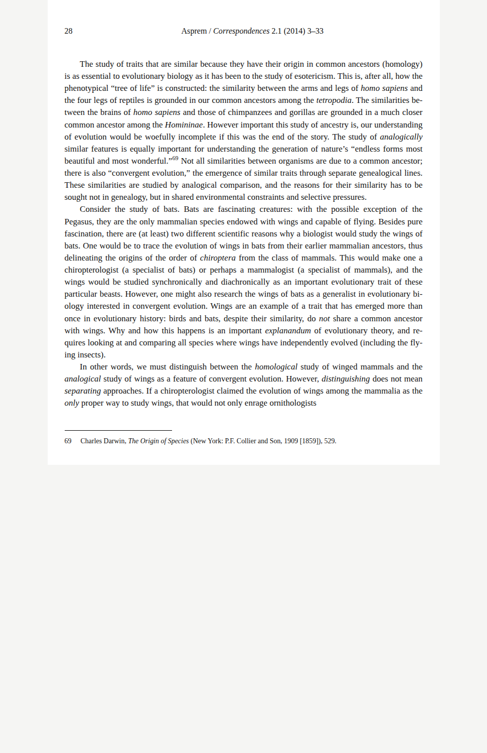28 Asprem / Correspondences 2.1 (2014) 3–33
The study of traits that are similar because they have their origin in common ancestors (homology) is as essential to evolutionary biology as it has been to the study of esotericism. This is, after all, how the phenotypical “tree of life” is constructed: the similarity between the arms and legs of homo sapiens and the four legs of reptiles is grounded in our common ancestors among the tetropodia. The similarities between the brains of homo sapiens and those of chimpanzees and gorillas are grounded in a much closer common ancestor among the Homininae. However important this study of ancestry is, our understanding of evolution would be woefully incomplete if this was the end of the story. The study of analogically similar features is equally important for understanding the generation of nature’s “endless forms most beautiful and most wonderful.”69 Not all similarities between organisms are due to a common ancestor; there is also “convergent evolution,” the emergence of similar traits through separate genealogical lines. These similarities are studied by analogical comparison, and the reasons for their similarity has to be sought not in genealogy, but in shared environmental constraints and selective pressures.
Consider the study of bats. Bats are fascinating creatures: with the possible exception of the Pegasus, they are the only mammalian species endowed with wings and capable of flying. Besides pure fascination, there are (at least) two different scientific reasons why a biologist would study the wings of bats. One would be to trace the evolution of wings in bats from their earlier mammalian ancestors, thus delineating the origins of the order of chiroptera from the class of mammals. This would make one a chiropterologist (a specialist of bats) or perhaps a mammalogist (a specialist of mammals), and the wings would be studied synchronically and diachronically as an important evolutionary trait of these particular beasts. However, one might also research the wings of bats as a generalist in evolutionary biology interested in convergent evolution. Wings are an example of a trait that has emerged more than once in evolutionary history: birds and bats, despite their similarity, do not share a common ancestor with wings. Why and how this happens is an important explanandum of evolutionary theory, and requires looking at and comparing all species where wings have independently evolved (including the flying insects).
In other words, we must distinguish between the homological study of winged mammals and the analogical study of wings as a feature of convergent evolution. However, distinguishing does not mean separating approaches. If a chiropterologist claimed the evolution of wings among the mammalia as the only proper way to study wings, that would not only enrage ornithologists
69 Charles Darwin, The Origin of Species (New York: P.F. Collier and Son, 1909 [1859]), 529.